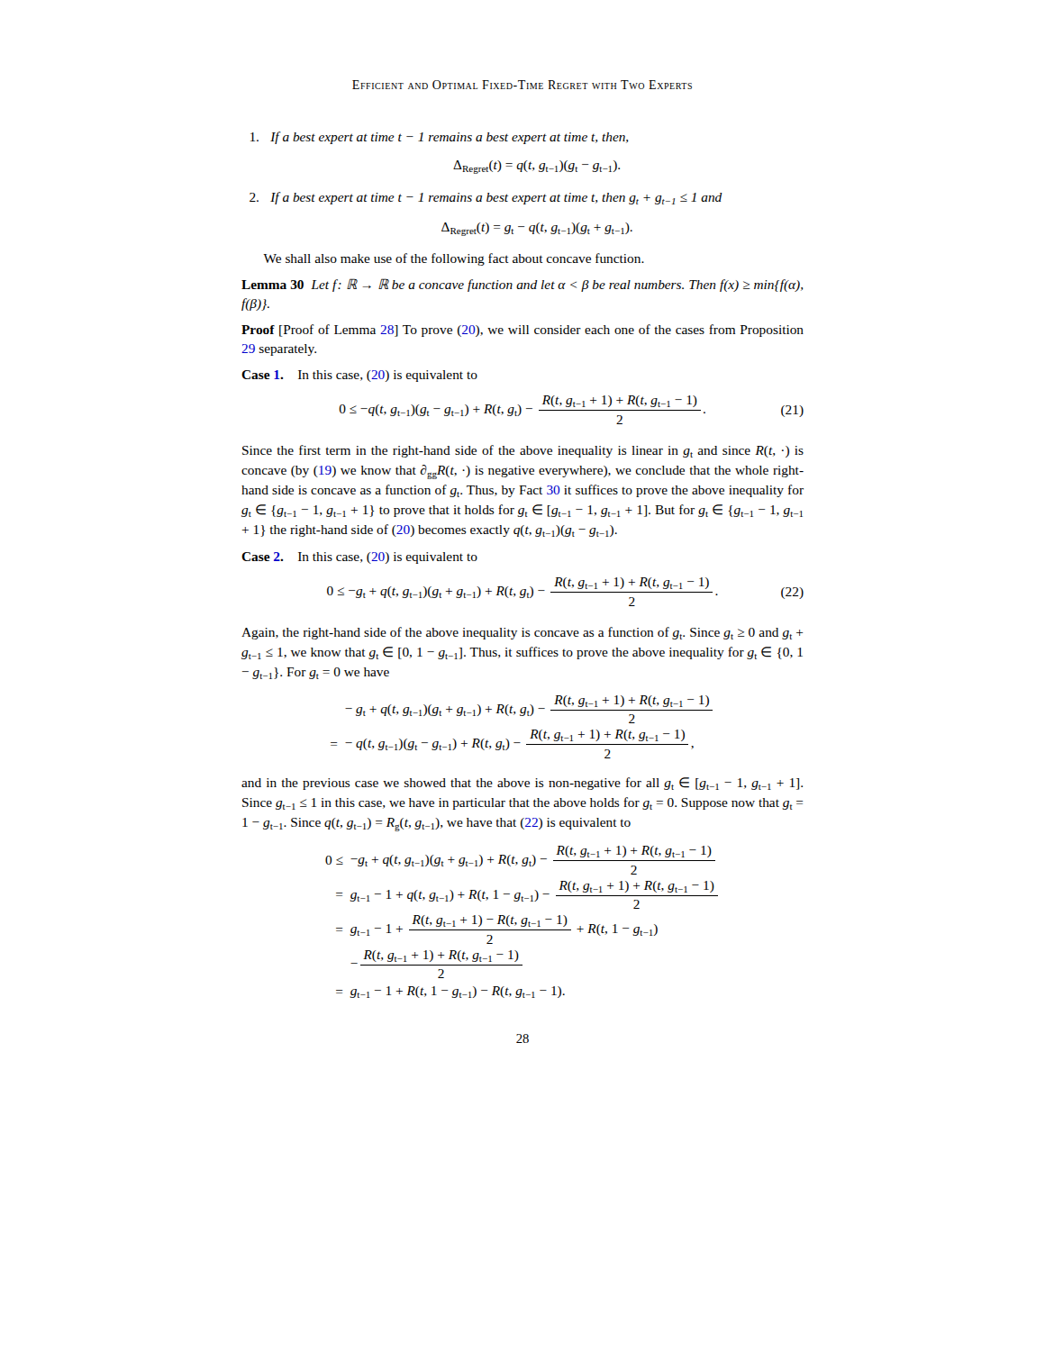Efficient and Optimal Fixed-Time Regret with Two Experts
1. If a best expert at time t − 1 remains a best expert at time t, then,
ΔRegret(t) = q(t, gt−1)(gt − gt−1).
2. If a best expert at time t − 1 remains a best expert at time t, then gt + gt−1 ≤ 1 and
ΔRegret(t) = gt − q(t, gt−1)(gt + gt−1).
We shall also make use of the following fact about concave function.
Lemma 30 Let f : ℝ → ℝ be a concave function and let α < β be real numbers. Then f(x) ≥ min{f(α), f(β)}.
Proof [Proof of Lemma 28] To prove (20), we will consider each one of the cases from Proposition 29 separately.
Case 1. In this case, (20) is equivalent to
0 ≤ −q(t, gt−1)(gt − gt−1) + R(t, gt) − R(t, gt−1 + 1) + R(t, gt−1 − 1) 2.
(21)
Since the first term in the right-hand side of the above inequality is linear in gt and since R(t, ·) is concave (by (19) we know that ∂gg R(t, ·) is negative everywhere), we conclude that the whole right-hand side is concave as a function of gt. Thus, by Fact 30 it suffices to prove the above inequality for gt ∈ {gt−1 − 1, gt−1 + 1} to prove that it holds for gt ∈ [gt−1 − 1, gt−1 + 1]. But for gt ∈ {gt−1 − 1, gt−1 + 1} the right-hand side of (20) becomes exactly q(t, gt−1)(gt − gt−1).
Case 2. In this case, (20) is equivalent to
0 ≤ −gt + q(t, gt−1)(gt + gt−1) + R(t, gt) − R(t, gt−1 + 1) + R(t, gt−1 − 1) 2.
(22)
Again, the right-hand side of the above inequality is concave as a function of gt. Since gt ≥ 0 and gt + gt−1 ≤ 1, we know that gt ∈ [0, 1 − gt−1]. Thus, it suffices to prove the above inequality for gt ∈ {0, 1 − gt−1}. For gt = 0 we have
− gt + q(t, gt−1)(gt + gt−1) + R(t, gt) − R(t, gt−1 + 1) + R(t, gt−1 − 1) 2
=
− q(t, gt−1)(gt − gt−1) + R(t, gt) − R(t, gt−1 + 1) + R(t, gt−1 − 1) 2,
and in the previous case we showed that the above is non-negative for all gt ∈ [gt−1 − 1, gt−1 + 1]. Since gt−1 ≤ 1 in this case, we have in particular that the above holds for gt = 0. Suppose now that gt = 1 − gt−1. Since q(t, gt−1) = Rg(t, gt−1), we have that (22) is equivalent to
0 ≤
−gt + q(t, gt−1)(gt + gt−1) + R(t, gt) − R(t, gt−1 + 1) + R(t, gt−1 − 1) 2
=
gt−1 − 1 + q(t, gt−1) + R(t, 1 − gt−1) − R(t, gt−1 + 1) + R(t, gt−1 − 1) 2
=
gt−1 − 1 + R(t, gt−1 + 1) − R(t, gt−1 − 1) 2 + R(t, 1 − gt−1)
−R(t, gt−1 + 1) + R(t, gt−1 − 1) 2
=
gt−1 − 1 + R(t, 1 − gt−1) − R(t, gt−1 − 1).
28